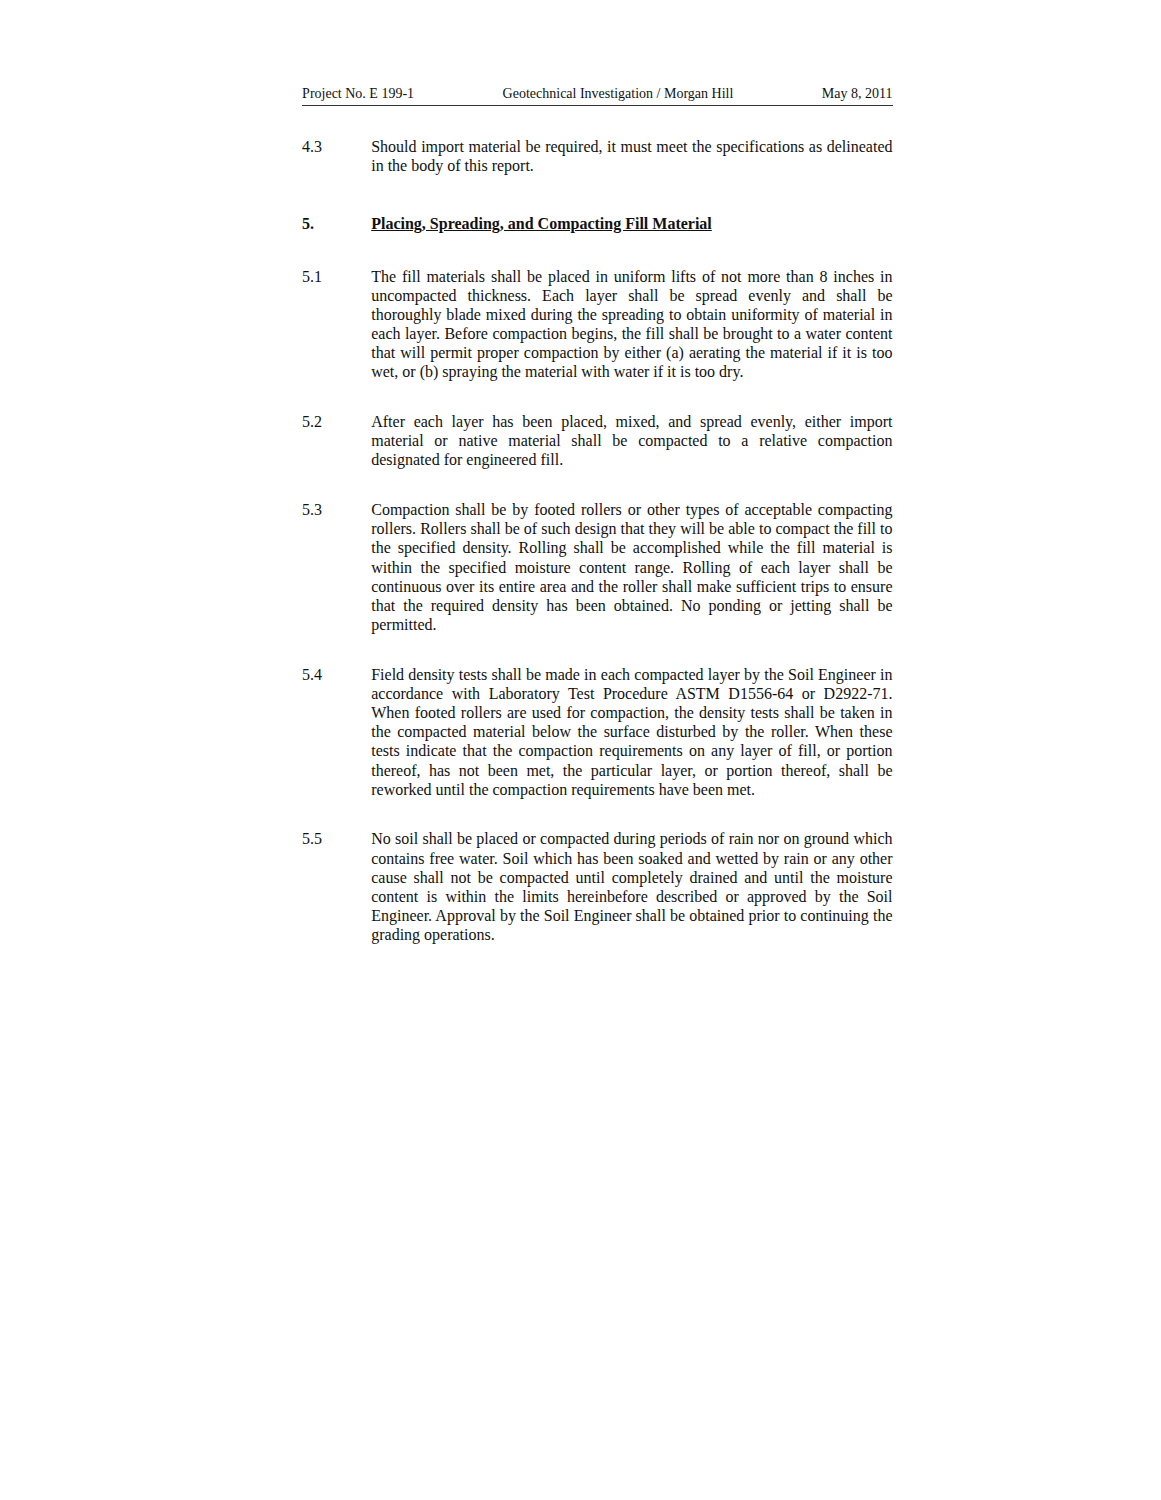Project No. E 199-1 Geotechnical Investigation / Morgan Hill May 8, 2011
4.3 Should import material be required, it must meet the specifications as delineated in the body of this report.
5. Placing, Spreading, and Compacting Fill Material
5.1 The fill materials shall be placed in uniform lifts of not more than 8 inches in uncompacted thickness. Each layer shall be spread evenly and shall be thoroughly blade mixed during the spreading to obtain uniformity of material in each layer. Before compaction begins, the fill shall be brought to a water content that will permit proper compaction by either (a) aerating the material if it is too wet, or (b) spraying the material with water if it is too dry.
5.2 After each layer has been placed, mixed, and spread evenly, either import material or native material shall be compacted to a relative compaction designated for engineered fill.
5.3 Compaction shall be by footed rollers or other types of acceptable compacting rollers. Rollers shall be of such design that they will be able to compact the fill to the specified density. Rolling shall be accomplished while the fill material is within the specified moisture content range. Rolling of each layer shall be continuous over its entire area and the roller shall make sufficient trips to ensure that the required density has been obtained. No ponding or jetting shall be permitted.
5.4 Field density tests shall be made in each compacted layer by the Soil Engineer in accordance with Laboratory Test Procedure ASTM D1556-64 or D2922-71. When footed rollers are used for compaction, the density tests shall be taken in the compacted material below the surface disturbed by the roller. When these tests indicate that the compaction requirements on any layer of fill, or portion thereof, has not been met, the particular layer, or portion thereof, shall be reworked until the compaction requirements have been met.
5.5 No soil shall be placed or compacted during periods of rain nor on ground which contains free water. Soil which has been soaked and wetted by rain or any other cause shall not be compacted until completely drained and until the moisture content is within the limits hereinbefore described or approved by the Soil Engineer. Approval by the Soil Engineer shall be obtained prior to continuing the grading operations.